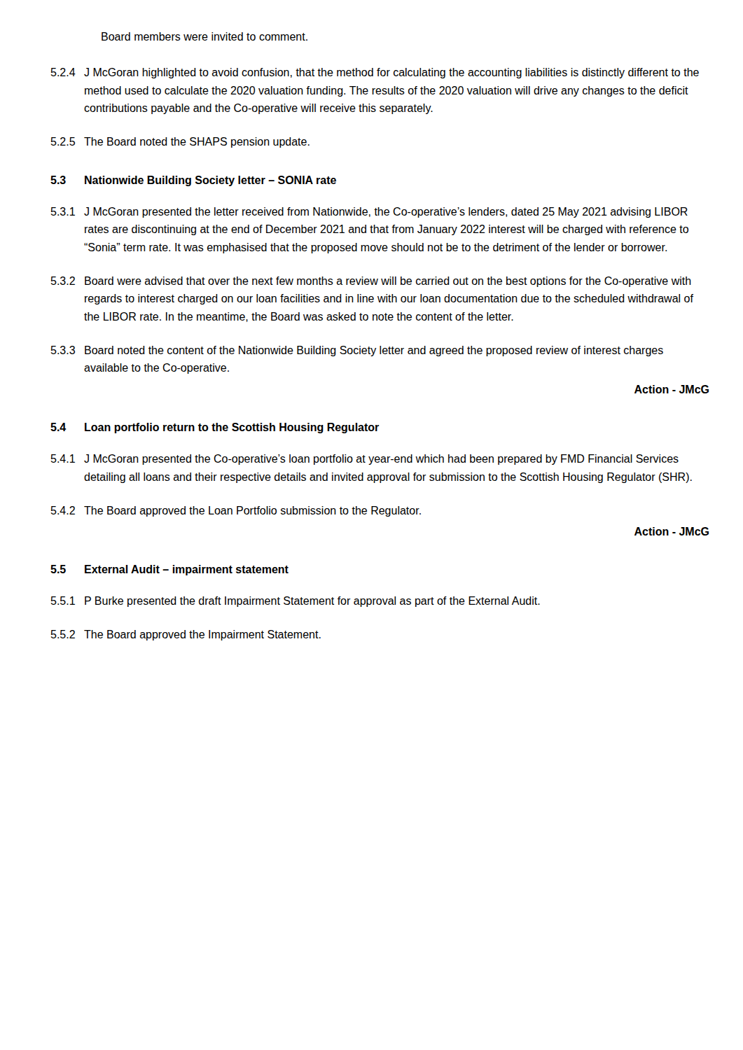Board members were invited to comment.
5.2.4
J McGoran highlighted to avoid confusion, that the method for calculating the accounting liabilities is distinctly different to the method used to calculate the 2020 valuation funding. The results of the 2020 valuation will drive any changes to the deficit contributions payable and the Co-operative will receive this separately.
5.2.5
The Board noted the SHAPS pension update.
5.3 Nationwide Building Society letter – SONIA rate
5.3.1
J McGoran presented the letter received from Nationwide, the Co-operative’s lenders, dated 25 May 2021 advising LIBOR rates are discontinuing at the end of December 2021 and that from January 2022 interest will be charged with reference to “Sonia” term rate. It was emphasised that the proposed move should not be to the detriment of the lender or borrower.
5.3.2
Board were advised that over the next few months a review will be carried out on the best options for the Co-operative with regards to interest charged on our loan facilities and in line with our loan documentation due to the scheduled withdrawal of the LIBOR rate. In the meantime, the Board was asked to note the content of the letter.
5.3.3
Board noted the content of the Nationwide Building Society letter and agreed the proposed review of interest charges available to the Co-operative.
Action - JMcG
5.4 Loan portfolio return to the Scottish Housing Regulator
5.4.1
J McGoran presented the Co-operative’s loan portfolio at year-end which had been prepared by FMD Financial Services detailing all loans and their respective details and invited approval for submission to the Scottish Housing Regulator (SHR).
5.4.2
The Board approved the Loan Portfolio submission to the Regulator.
Action - JMcG
5.5 External Audit – impairment statement
5.5.1
P Burke presented the draft Impairment Statement for approval as part of the External Audit.
5.5.2
The Board approved the Impairment Statement.